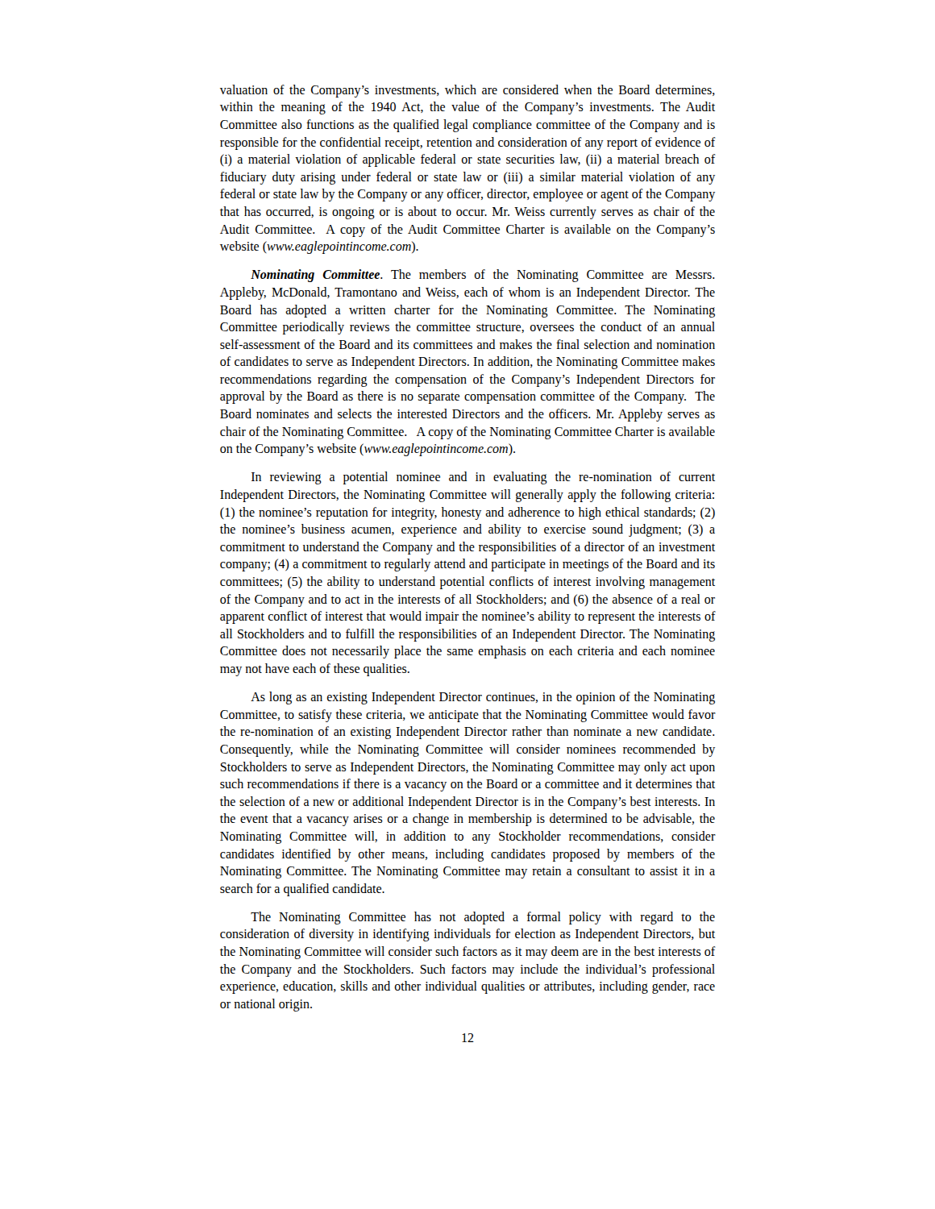valuation of the Company’s investments, which are considered when the Board determines, within the meaning of the 1940 Act, the value of the Company’s investments. The Audit Committee also functions as the qualified legal compliance committee of the Company and is responsible for the confidential receipt, retention and consideration of any report of evidence of (i) a material violation of applicable federal or state securities law, (ii) a material breach of fiduciary duty arising under federal or state law or (iii) a similar material violation of any federal or state law by the Company or any officer, director, employee or agent of the Company that has occurred, is ongoing or is about to occur. Mr. Weiss currently serves as chair of the Audit Committee. A copy of the Audit Committee Charter is available on the Company’s website (www.eaglepointincome.com).
Nominating Committee. The members of the Nominating Committee are Messrs. Appleby, McDonald, Tramontano and Weiss, each of whom is an Independent Director. The Board has adopted a written charter for the Nominating Committee. The Nominating Committee periodically reviews the committee structure, oversees the conduct of an annual self-assessment of the Board and its committees and makes the final selection and nomination of candidates to serve as Independent Directors. In addition, the Nominating Committee makes recommendations regarding the compensation of the Company’s Independent Directors for approval by the Board as there is no separate compensation committee of the Company. The Board nominates and selects the interested Directors and the officers. Mr. Appleby serves as chair of the Nominating Committee. A copy of the Nominating Committee Charter is available on the Company’s website (www.eaglepointincome.com).
In reviewing a potential nominee and in evaluating the re-nomination of current Independent Directors, the Nominating Committee will generally apply the following criteria: (1) the nominee’s reputation for integrity, honesty and adherence to high ethical standards; (2) the nominee’s business acumen, experience and ability to exercise sound judgment; (3) a commitment to understand the Company and the responsibilities of a director of an investment company; (4) a commitment to regularly attend and participate in meetings of the Board and its committees; (5) the ability to understand potential conflicts of interest involving management of the Company and to act in the interests of all Stockholders; and (6) the absence of a real or apparent conflict of interest that would impair the nominee’s ability to represent the interests of all Stockholders and to fulfill the responsibilities of an Independent Director. The Nominating Committee does not necessarily place the same emphasis on each criteria and each nominee may not have each of these qualities.
As long as an existing Independent Director continues, in the opinion of the Nominating Committee, to satisfy these criteria, we anticipate that the Nominating Committee would favor the re-nomination of an existing Independent Director rather than nominate a new candidate. Consequently, while the Nominating Committee will consider nominees recommended by Stockholders to serve as Independent Directors, the Nominating Committee may only act upon such recommendations if there is a vacancy on the Board or a committee and it determines that the selection of a new or additional Independent Director is in the Company’s best interests. In the event that a vacancy arises or a change in membership is determined to be advisable, the Nominating Committee will, in addition to any Stockholder recommendations, consider candidates identified by other means, including candidates proposed by members of the Nominating Committee. The Nominating Committee may retain a consultant to assist it in a search for a qualified candidate.
The Nominating Committee has not adopted a formal policy with regard to the consideration of diversity in identifying individuals for election as Independent Directors, but the Nominating Committee will consider such factors as it may deem are in the best interests of the Company and the Stockholders. Such factors may include the individual’s professional experience, education, skills and other individual qualities or attributes, including gender, race or national origin.
12